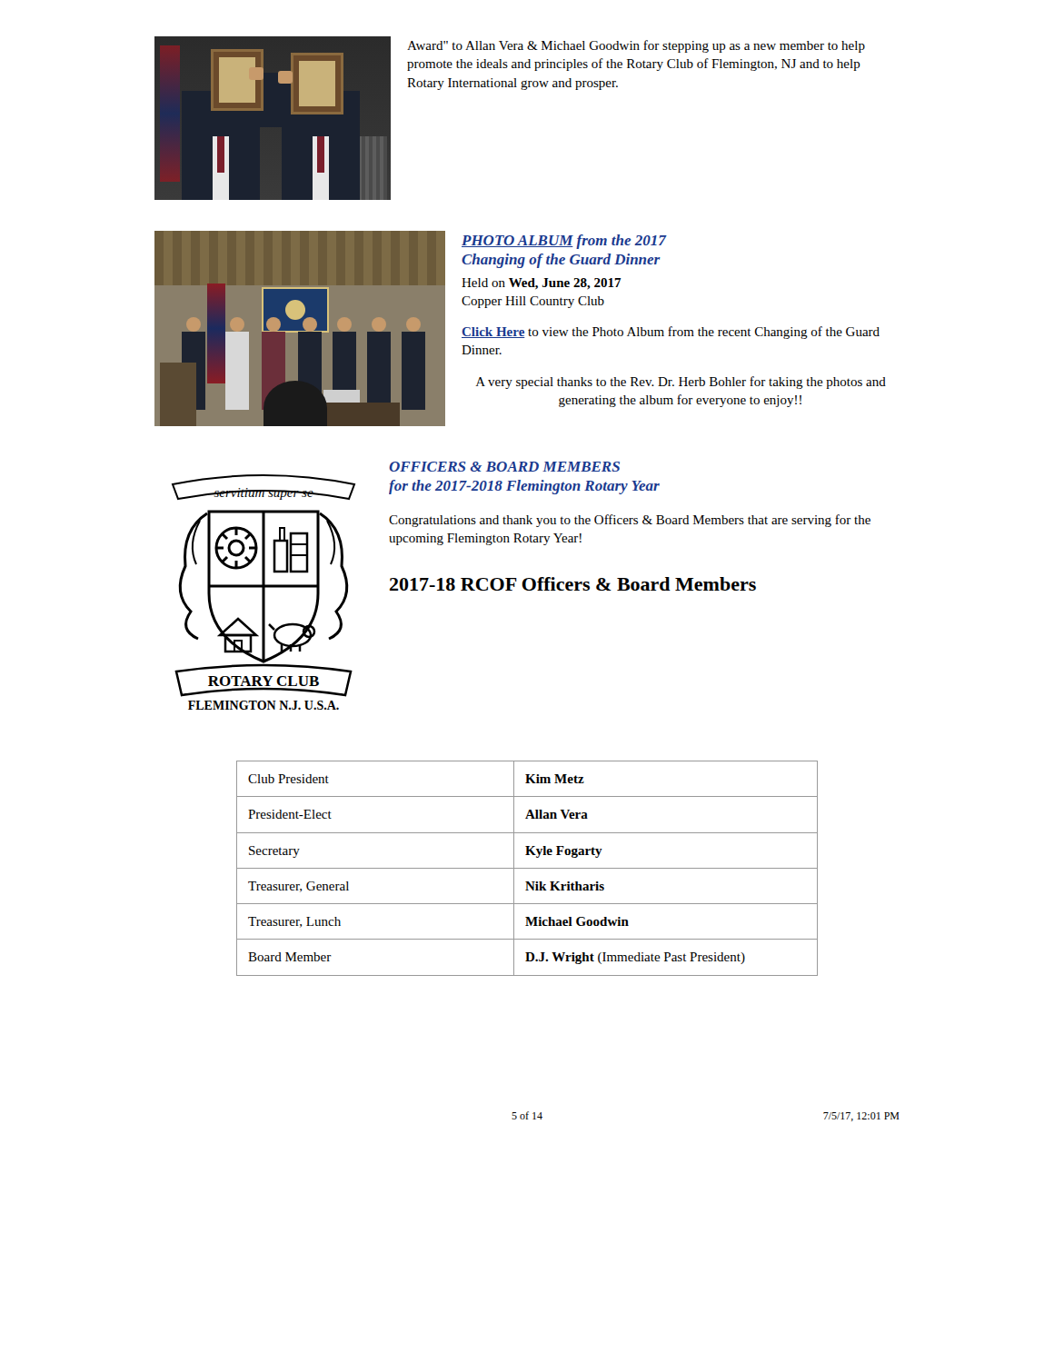Award" to Allan Vera & Michael Goodwin for stepping up as a new member to help promote the ideals and principles of the Rotary Club of Flemington, NJ and to help Rotary International grow and prosper.
PHOTO ALBUM from the 2017
Changing of the Guard Dinner
Held on Wed, June 28, 2017
Copper Hill Country Club
Click Here to view the Photo Album from the recent Changing of the Guard Dinner.
A very special thanks to the Rev. Dr. Herb Bohler for taking the photos and generating the album for everyone to enjoy!!
servitium super se ROTARY CLUB FLEMINGTON N.J. U.S.A.
OFFICERS & BOARD MEMBERS
for the 2017-2018 Flemington Rotary Year
Congratulations and thank you to the Officers & Board Members that are serving for the upcoming Flemington Rotary Year!
2017-18 RCOF Officers & Board Members
| Club President | Kim Metz |
| President-Elect | Allan Vera |
| Secretary | Kyle Fogarty |
| Treasurer, General | Nik Kritharis |
| Treasurer, Lunch | Michael Goodwin |
| Board Member | D.J. Wright (Immediate Past President) |
5 of 14 7/5/17, 12:01 PM